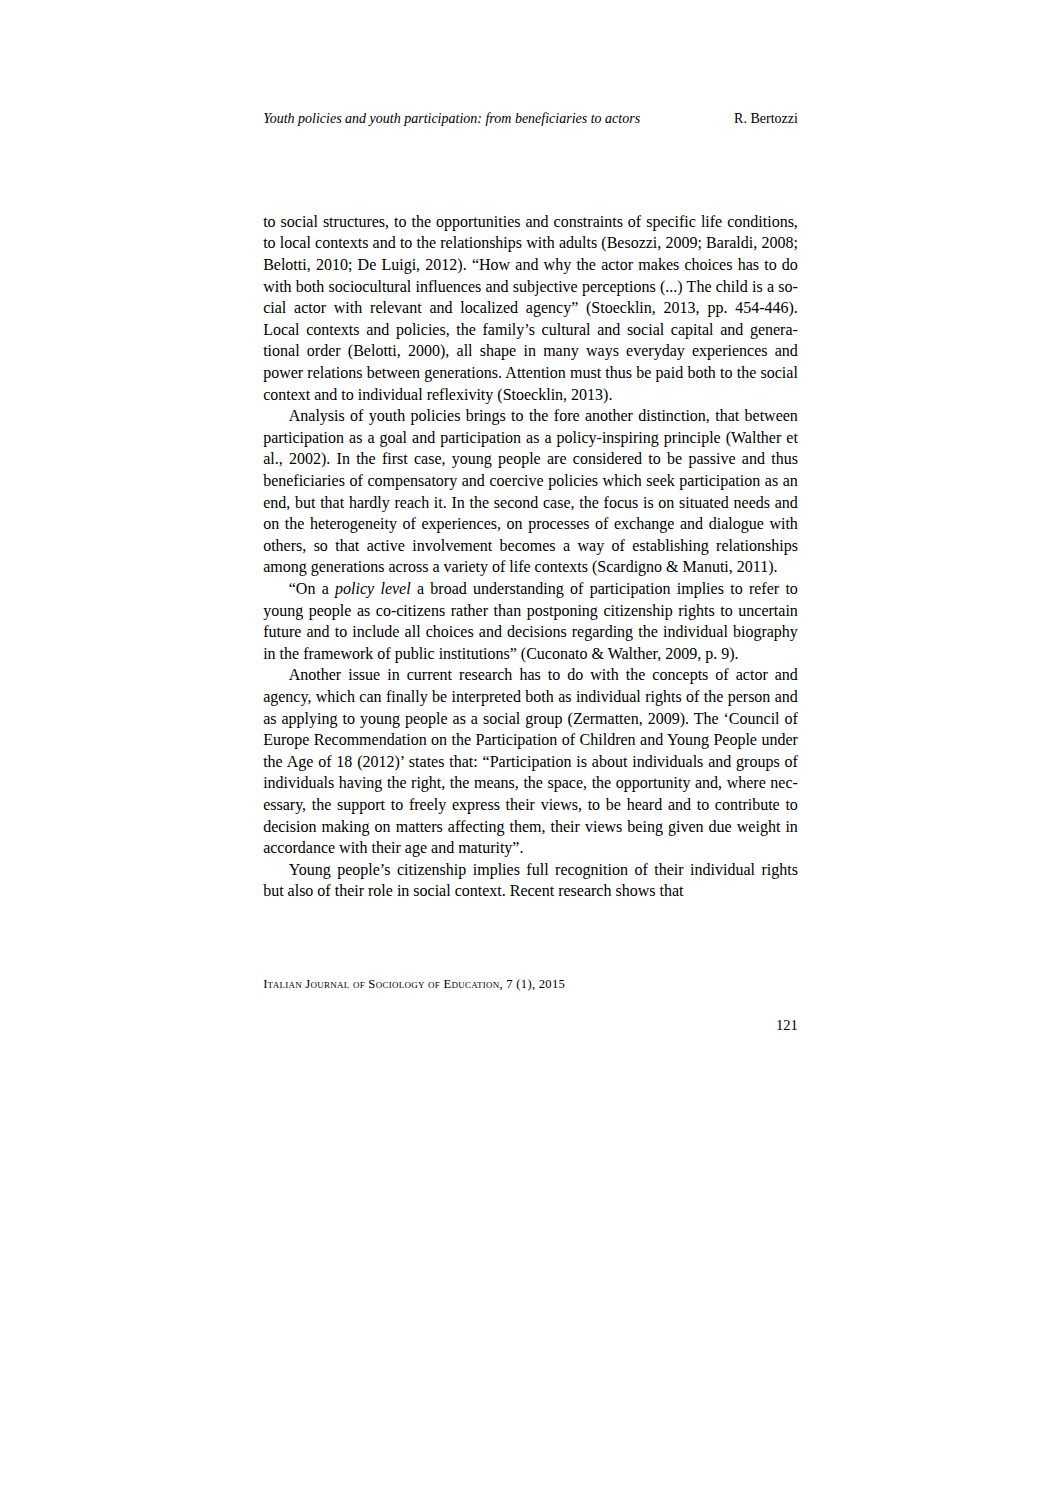Youth policies and youth participation: from beneficiaries to actors R. Bertozzi
to social structures, to the opportunities and constraints of specific life conditions, to local contexts and to the relationships with adults (Besozzi, 2009; Baraldi, 2008; Belotti, 2010; De Luigi, 2012). “How and why the actor makes choices has to do with both sociocultural influences and subjective perceptions (...) The child is a social actor with relevant and localized agency” (Stoecklin, 2013, pp. 454-446). Local contexts and policies, the family’s cultural and social capital and generational order (Belotti, 2000), all shape in many ways everyday experiences and power relations between generations. Attention must thus be paid both to the social context and to individual reflexivity (Stoecklin, 2013).
Analysis of youth policies brings to the fore another distinction, that between participation as a goal and participation as a policy-inspiring principle (Walther et al., 2002). In the first case, young people are considered to be passive and thus beneficiaries of compensatory and coercive policies which seek participation as an end, but that hardly reach it. In the second case, the focus is on situated needs and on the heterogeneity of experiences, on processes of exchange and dialogue with others, so that active involvement becomes a way of establishing relationships among generations across a variety of life contexts (Scardigno & Manuti, 2011).
“On a policy level a broad understanding of participation implies to refer to young people as co-citizens rather than postponing citizenship rights to uncertain future and to include all choices and decisions regarding the individual biography in the framework of public institutions” (Cuconato & Walther, 2009, p. 9).
Another issue in current research has to do with the concepts of actor and agency, which can finally be interpreted both as individual rights of the person and as applying to young people as a social group (Zermatten, 2009). The ‘Council of Europe Recommendation on the Participation of Children and Young People under the Age of 18 (2012)’ states that: “Participation is about individuals and groups of individuals having the right, the means, the space, the opportunity and, where necessary, the support to freely express their views, to be heard and to contribute to decision making on matters affecting them, their views being given due weight in accordance with their age and maturity”.
Young people’s citizenship implies full recognition of their individual rights but also of their role in social context. Recent research shows that
Italian Journal of Sociology of Education, 7 (1), 2015
121